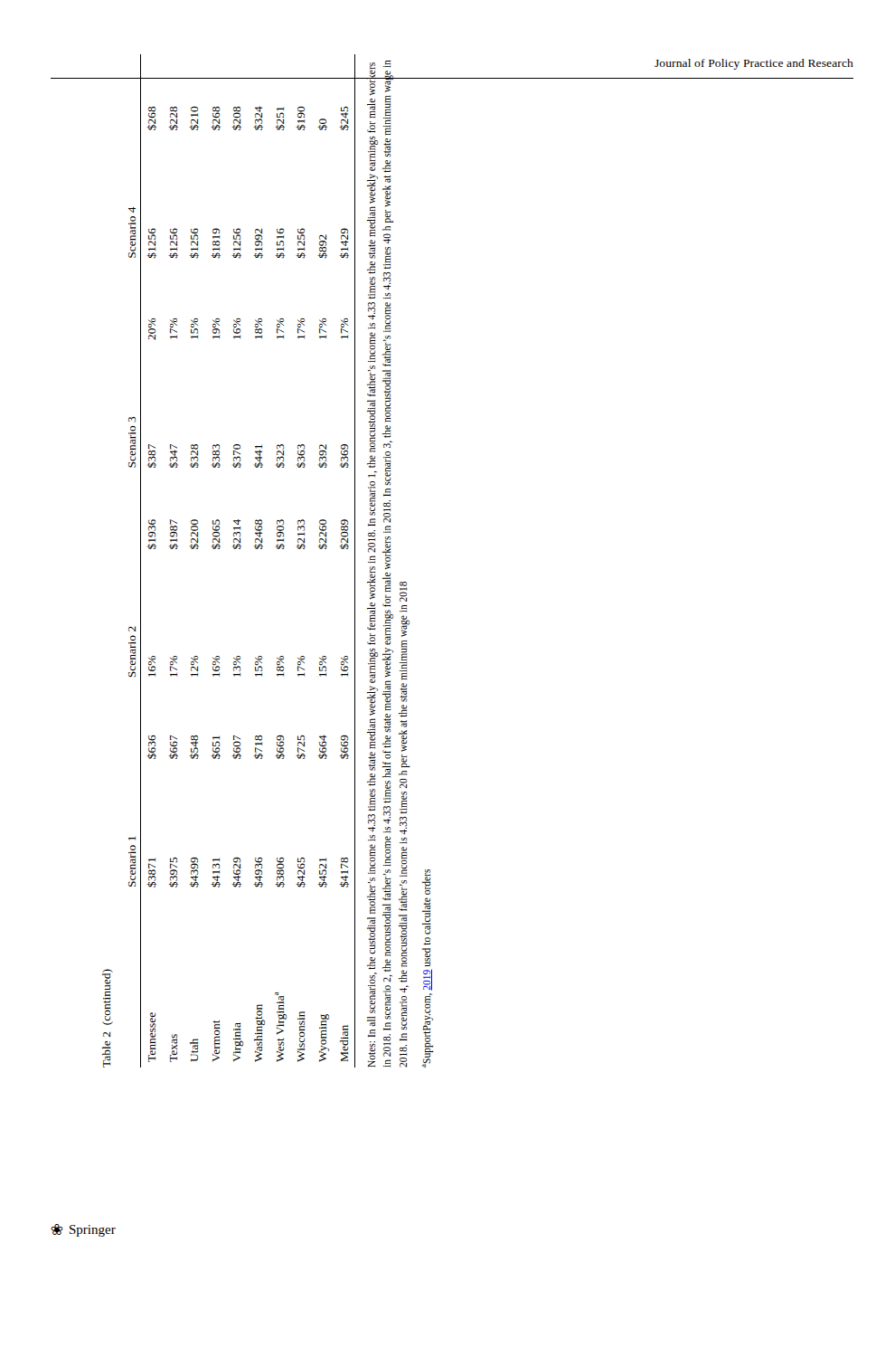Journal of Policy Practice and Research
Table 2 (continued)
| | Scenario 1 | Scenario 2 | Scenario 3 | Scenario 4 |
| --- | --- | --- | --- | --- |
| Tennessee | $3871 | $636 | 16% | $1936 | $387 | 20% | $1256 | $268 |
| Texas | $3975 | $667 | 17% | $1987 | $347 | 17% | $1256 | $228 |
| Utah | $4399 | $548 | 12% | $2200 | $328 | 15% | $1256 | $210 |
| Vermont | $4131 | $651 | 16% | $2065 | $383 | 19% | $1819 | $268 |
| Virginia | $4629 | $607 | 13% | $2314 | $370 | 16% | $1256 | $208 |
| Washington | $4936 | $718 | 15% | $2468 | $441 | 18% | $1992 | $324 |
| West Virginia a | $3806 | $669 | 18% | $1903 | $323 | 17% | $1516 | $251 |
| Wisconsin | $4265 | $725 | 17% | $2133 | $363 | 17% | $1256 | $190 |
| Wyoming | $4521 | $664 | 15% | $2260 | $392 | 17% | $892 | $0 |
| Median | $4178 | $669 | 16% | $2089 | $369 | 17% | $1429 | $245 |
Notes: In all scenarios, the custodial mother’s income is 4.33 times the state median weekly earnings for female workers in 2018. In scenario 1, the noncustodial father’s income is 4.33 times the state median weekly earnings for male workers in 2018. In scenario 2, the noncustodial father’s income is 4.33 times half of the state median weekly earnings for male workers in 2018. In scenario 3, the noncustodial father’s income is 4.33 times 40 h per week at the state minimum wage in 2018. In scenario 4, the noncustodial father’s income is 4.33 times 20 h per week at the state minimum wage in 2018
a SupportPay.com, 2019 used to calculate orders
❀Springer